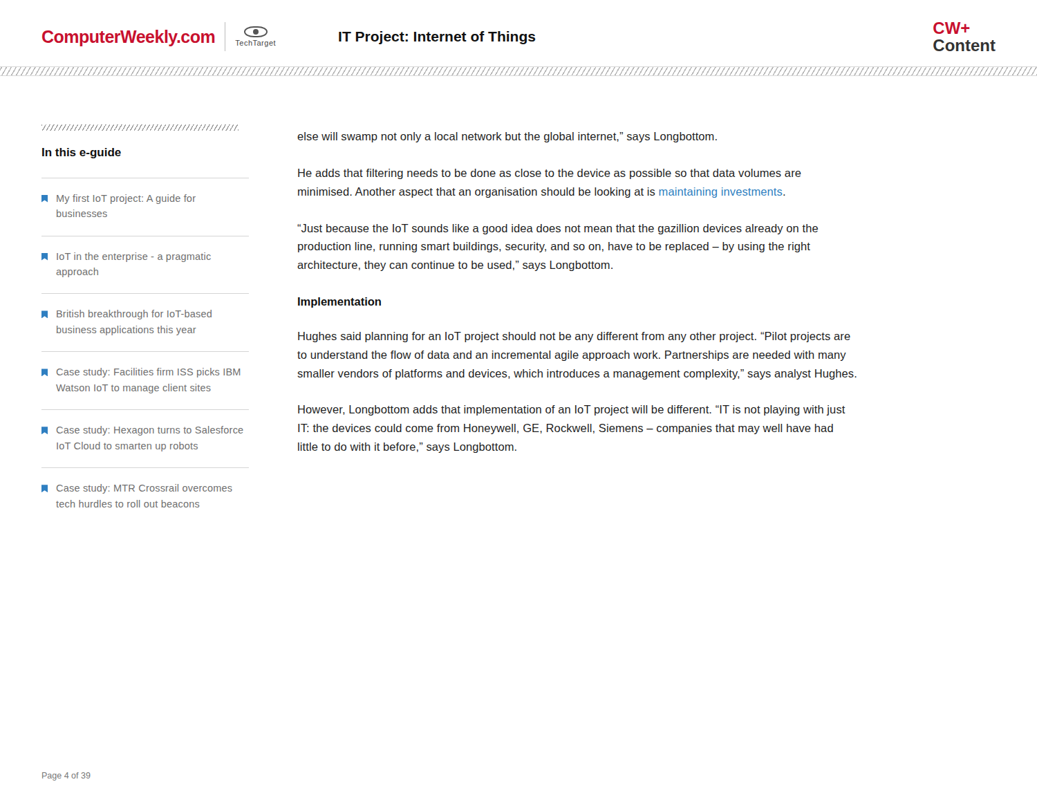ComputerWeekly.com
TechTarget
IT Project: Internet of Things
CW+
Content
In this e-guide
My first IoT project: A guide for businesses
IoT in the enterprise - a pragmatic approach
British breakthrough for IoT-based business applications this year
Case study: Facilities firm ISS picks IBM Watson IoT to manage client sites
Case study: Hexagon turns to Salesforce IoT Cloud to smarten up robots
Case study: MTR Crossrail overcomes tech hurdles to roll out beacons
else will swamp not only a local network but the global internet,” says Longbottom.
He adds that filtering needs to be done as close to the device as possible so that data volumes are minimised. Another aspect that an organisation should be looking at is maintaining investments.
“Just because the IoT sounds like a good idea does not mean that the gazillion devices already on the production line, running smart buildings, security, and so on, have to be replaced – by using the right architecture, they can continue to be used,” says Longbottom.
Implementation
Hughes said planning for an IoT project should not be any different from any other project. “Pilot projects are to understand the flow of data and an incremental agile approach work. Partnerships are needed with many smaller vendors of platforms and devices, which introduces a management complexity,” says analyst Hughes.
However, Longbottom adds that implementation of an IoT project will be different. “IT is not playing with just IT: the devices could come from Honeywell, GE, Rockwell, Siemens – companies that may well have had little to do with it before,” says Longbottom.
Page 4 of 39